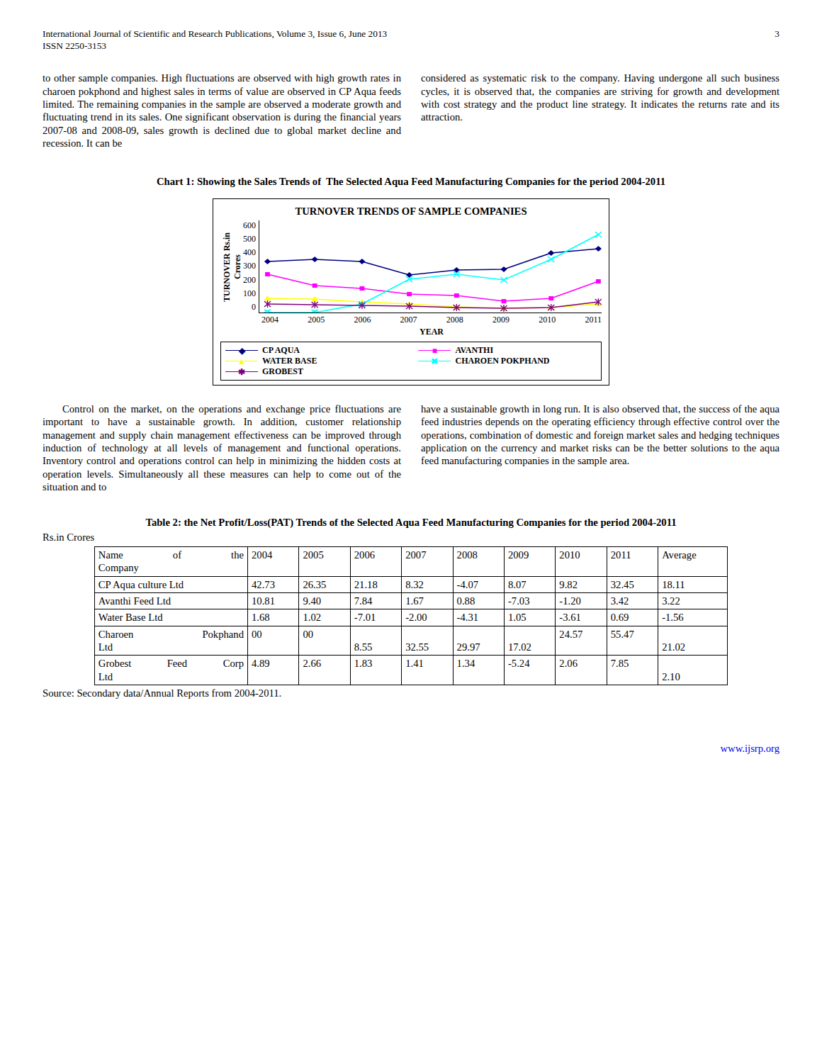International Journal of Scientific and Research Publications, Volume 3, Issue 6, June 2013
ISSN 2250-3153
3
to other sample companies. High fluctuations are observed with high growth rates in charoen pokphond and highest sales in terms of value are observed in CP Aqua feeds limited. The remaining companies in the sample are observed a moderate growth and fluctuating trend in its sales. One significant observation is during the financial years 2007-08 and 2008-09, sales growth is declined due to global market decline and recession. It can be
considered as systematic risk to the company. Having undergone all such business cycles, it is observed that, the companies are striving for growth and development with cost strategy and the product line strategy. It indicates the returns rate and its attraction.
Chart 1: Showing the Sales Trends of The Selected Aqua Feed Manufacturing Companies for the period 2004-2011
TURNOVER TRENDS OF SAMPLE COMPANIES
TURNOVER Rs.in
Crores
600
500
400
300
200
100
0
20042005200620072008200920102011
YEAR
◆CP AQUA
■AVANTHI
▲WATER BASE
✖CHAROEN POKPHAND
✱GROBEST
Control on the market, on the operations and exchange price fluctuations are important to have a sustainable growth. In addition, customer relationship management and supply chain management effectiveness can be improved through induction of technology at all levels of management and functional operations. Inventory control and operations control can help in minimizing the hidden costs at operation levels. Simultaneously all these measures can help to come out of the situation and to
have a sustainable growth in long run. It is also observed that, the success of the aqua feed industries depends on the operating efficiency through effective control over the operations, combination of domestic and foreign market sales and hedging techniques application on the currency and market risks can be the better solutions to the aqua feed manufacturing companies in the sample area.
Table 2: the Net Profit/Loss(PAT) Trends of the Selected Aqua Feed Manufacturing Companies for the period 2004-2011
Rs.in Crores
| Name of the Company | 2004 | 2005 | 2006 | 2007 | 2008 | 2009 | 2010 | 2011 | Average |
| CP Aqua culture Ltd | 42.73 | 26.35 | 21.18 | 8.32 | -4.07 | 8.07 | 9.82 | 32.45 | 18.11 |
| Avanthi Feed Ltd | 10.81 | 9.40 | 7.84 | 1.67 | 0.88 | -7.03 | -1.20 | 3.42 | 3.22 |
| Water Base Ltd | 1.68 | 1.02 | -7.01 | -2.00 | -4.31 | 1.05 | -3.61 | 0.69 | -1.56 |
| Charoen Pokphand Ltd | 00 | 00 | 8.55 | 32.55 | 29.97 | 17.02 | 24.57 | 55.47 | 21.02 |
| Grobest Feed Corp Ltd | 4.89 | 2.66 | 1.83 | 1.41 | 1.34 | -5.24 | 2.06 | 7.85 | 2.10 |
Source: Secondary data/Annual Reports from 2004-2011.
www.ijsrp.org